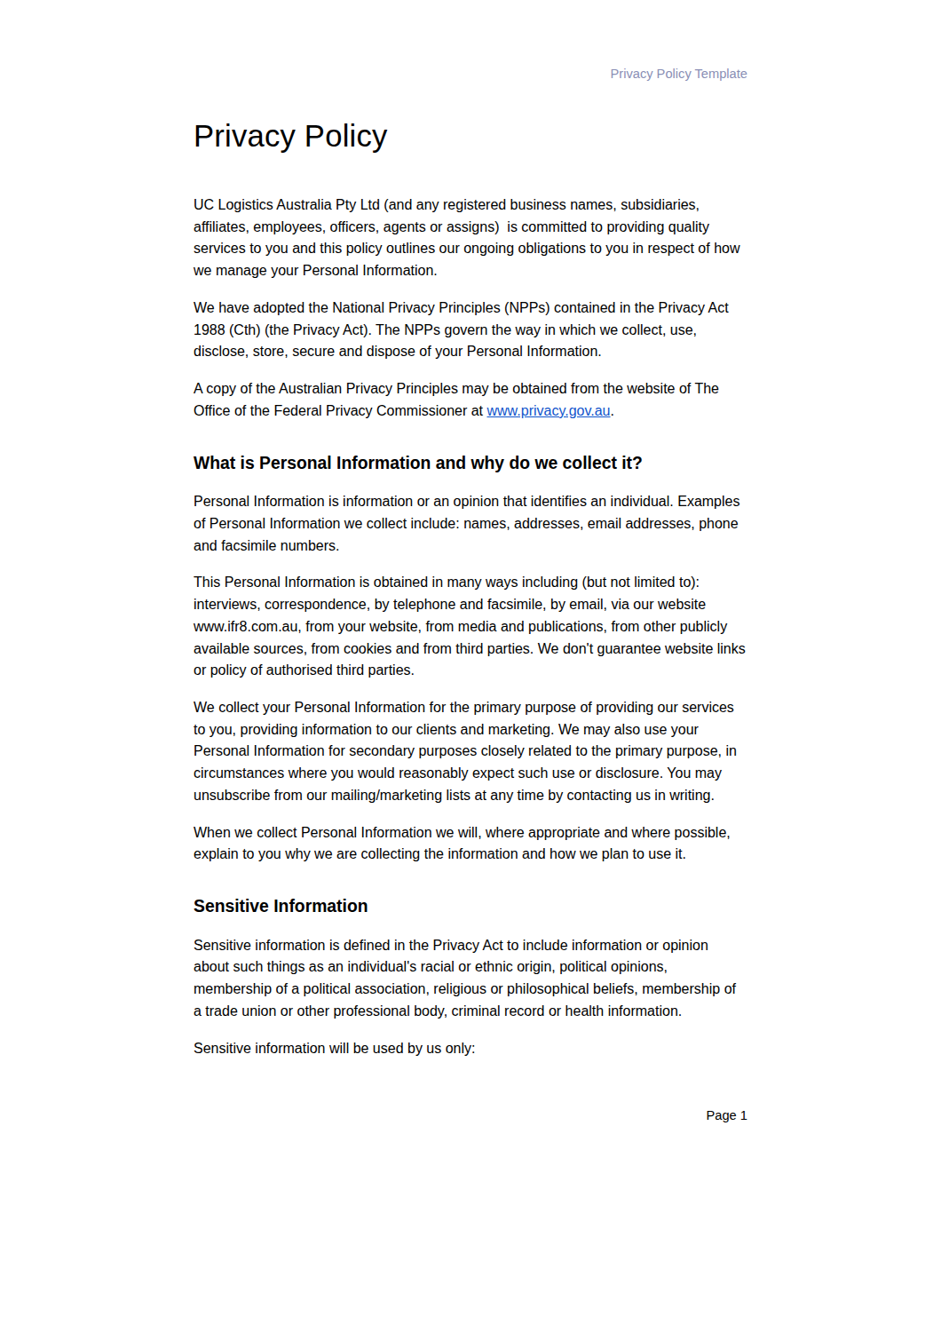Privacy Policy Template
Privacy Policy
UC Logistics Australia Pty Ltd (and any registered business names, subsidiaries, affiliates, employees, officers, agents or assigns) is committed to providing quality services to you and this policy outlines our ongoing obligations to you in respect of how we manage your Personal Information.
We have adopted the National Privacy Principles (NPPs) contained in the Privacy Act 1988 (Cth) (the Privacy Act). The NPPs govern the way in which we collect, use, disclose, store, secure and dispose of your Personal Information.
A copy of the Australian Privacy Principles may be obtained from the website of The Office of the Federal Privacy Commissioner at www.privacy.gov.au.
What is Personal Information and why do we collect it?
Personal Information is information or an opinion that identifies an individual. Examples of Personal Information we collect include: names, addresses, email addresses, phone and facsimile numbers.
This Personal Information is obtained in many ways including (but not limited to): interviews, correspondence, by telephone and facsimile, by email, via our website www.ifr8.com.au, from your website, from media and publications, from other publicly available sources, from cookies and from third parties. We don't guarantee website links or policy of authorised third parties.
We collect your Personal Information for the primary purpose of providing our services to you, providing information to our clients and marketing. We may also use your Personal Information for secondary purposes closely related to the primary purpose, in circumstances where you would reasonably expect such use or disclosure. You may unsubscribe from our mailing/marketing lists at any time by contacting us in writing.
When we collect Personal Information we will, where appropriate and where possible, explain to you why we are collecting the information and how we plan to use it.
Sensitive Information
Sensitive information is defined in the Privacy Act to include information or opinion about such things as an individual's racial or ethnic origin, political opinions, membership of a political association, religious or philosophical beliefs, membership of a trade union or other professional body, criminal record or health information.
Sensitive information will be used by us only:
Page 1